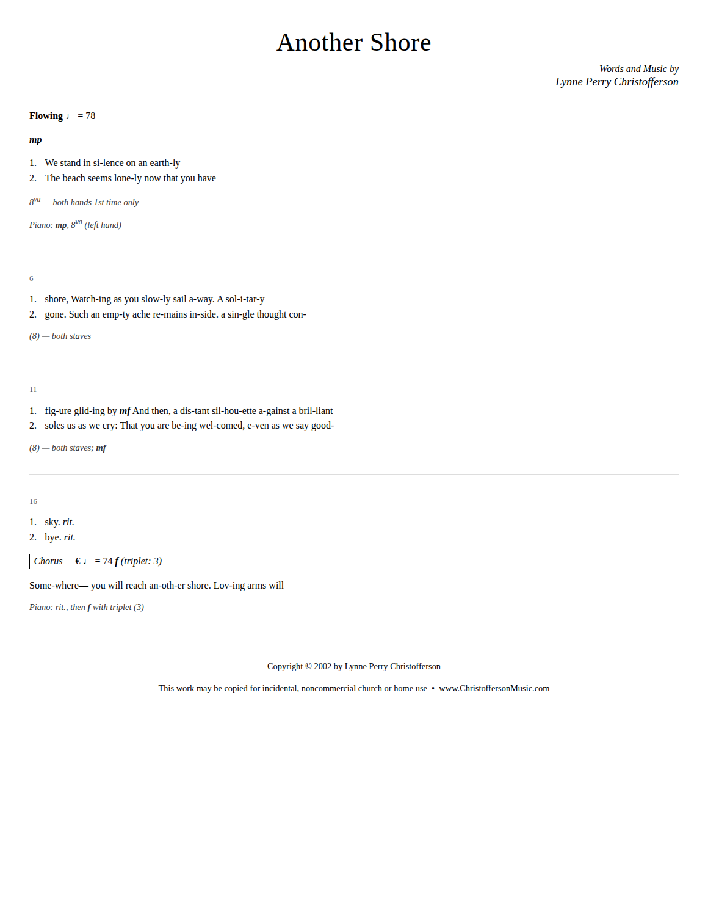Another Shore
Words and Music by
Lynne Perry Christofferson
Flowing ♩ = 78
mp
1. We stand in si‑lence on an earth‑ly
2. The beach seems lone‑ly now that you have
8va — both hands 1st time only
Piano: mp, 8va (left hand)
6
1. shore, Watch‑ing as you slow‑ly sail a‑way. A sol‑i‑tar‑y
2. gone. Such an emp‑ty ache re‑mains in‑side. a sin‑gle thought con‑
(8) — both staves
11
1. fig‑ure glid‑ing by mf And then, a dis‑tant sil‑hou‑ette a‑gainst a bril‑liant
2. soles us as we cry: That you are be‑ing wel‑comed, e‑ven as we say good‑
(8) — both staves; mf
16
1. sky. rit.
2. bye. rit.
Chorus €D.S. sign ♩ = 74 f (triplet: 3)
Some‑where— you will reach an‑oth‑er shore. Lov‑ing arms will
Piano: rit., then f with triplet (3)
Copyright © 2002 by Lynne Perry Christofferson
This work may be copied for incidental, noncommercial church or home use • www.ChristoffersonMusic.com